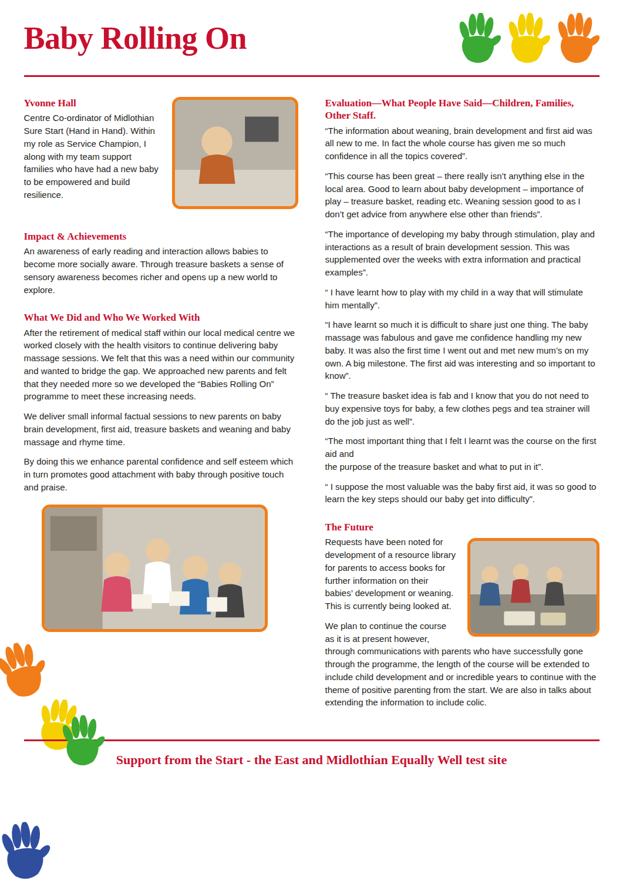Baby Rolling On
Yvonne Hall
Centre Co-ordinator of Midlothian Sure Start (Hand in Hand). Within my role as Service Champion, I along with my team support families who have had a new baby to be empowered and build resilience.
Impact & Achievements
An awareness of early reading and interaction allows babies to become more socially aware. Through treasure baskets a sense of sensory awareness becomes richer and opens up a new world to explore.
What We Did and Who We Worked With
After the retirement of medical staff within our local medical centre we worked closely with the health visitors to continue delivering baby massage sessions. We felt that this was a need within our community and wanted to bridge the gap. We approached new parents and felt that they needed more so we developed the “Babies Rolling On” programme to meet these increasing needs.
We deliver small informal factual sessions to new parents on baby brain development, first aid, treasure baskets and weaning and baby massage and rhyme time.
By doing this we enhance parental confidence and self esteem which in turn promotes good attachment with baby through positive touch and praise.
Evaluation—What People Have Said—Children, Families, Other Staff.
“The information about weaning, brain development and first aid was all new to me. In fact the whole course has given me so much confidence in all the topics covered”.
“This course has been great – there really isn’t anything else in the local area. Good to learn about baby development – importance of play – treasure basket, reading etc. Weaning session good to as I don’t get advice from anywhere else other than friends”.
“The importance of developing my baby through stimulation, play and interactions as a result of brain development session. This was supplemented over the weeks with extra information and practical examples”.
“ I have learnt how to play with my child in a way that will stimulate him mentally”.
“I have learnt so much it is difficult to share just one thing. The baby massage was fabulous and gave me confidence handling my new baby. It was also the first time I went out and met new mum’s on my own. A big milestone. The first aid was interesting and so important to know”.
“ The treasure basket idea is fab and I know that you do not need to buy expensive toys for baby, a few clothes pegs and tea strainer will do the job just as well”.
“The most important thing that I felt I learnt was the course on the first aid and
the purpose of the treasure basket and what to put in it”.
“ I suppose the most valuable was the baby first aid, it was so good to learn the key steps should our baby get into difficulty”.
The Future
Requests have been noted for development of a resource library for parents to access books for further information on their babies’ development or weaning. This is currently being looked at.
We plan to continue the course as it is at present however, through communications with parents who have successfully gone through the programme, the length of the course will be extended to include child development and or incredible years to continue with the theme of positive parenting from the start. We are also in talks about extending the information to include colic.
Support from the Start - the East and Midlothian Equally Well test site